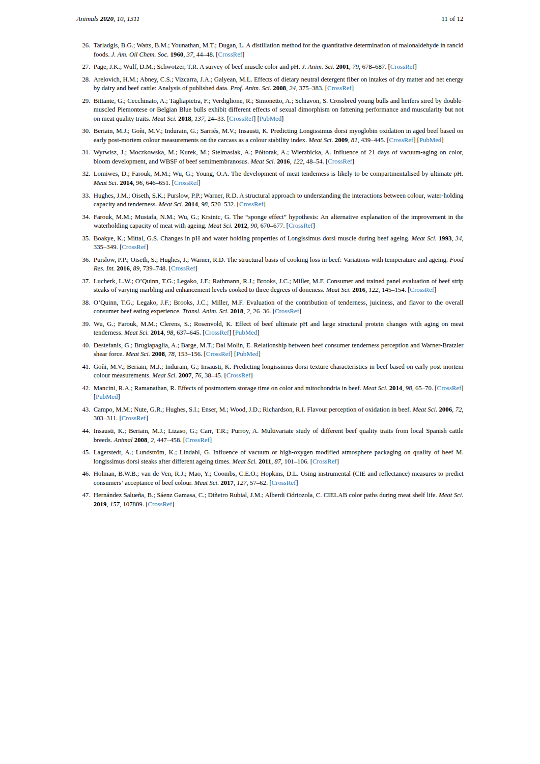Animals 2020, 10, 1311 11 of 12
26. Tarladgis, B.G.; Watts, B.M.; Younathan, M.T.; Dugan, L. A distillation method for the quantitative determination of malonaldehyde in rancid foods. J. Am. Oil Chem. Soc. 1960, 37, 44–48. [CrossRef]
27. Page, J.K.; Wulf, D.M.; Schwotzer, T.R. A survey of beef muscle color and pH. J. Anim. Sci. 2001, 79, 678–687. [CrossRef]
28. Arelovich, H.M.; Abney, C.S.; Vizcarra, J.A.; Galyean, M.L. Effects of dietary neutral detergent fiber on intakes of dry matter and net energy by dairy and beef cattle: Analysis of published data. Prof. Anim. Sci. 2008, 24, 375–383. [CrossRef]
29. Bittante, G.; Cecchinato, A.; Tagliapietra, F.; Verdiglione, R.; Simonetto, A.; Schiavon, S. Crossbred young bulls and heifers sired by double-muscled Piemontese or Belgian Blue bulls exhibit different effects of sexual dimorphism on fattening performance and muscularity but not on meat quality traits. Meat Sci. 2018, 137, 24–33. [CrossRef] [PubMed]
30. Beriain, M.J.; Goñi, M.V.; Indurain, G.; Sarriés, M.V.; Insausti, K. Predicting Longissimus dorsi myoglobin oxidation in aged beef based on early post-mortem colour measurements on the carcass as a colour stability index. Meat Sci. 2009, 81, 439–445. [CrossRef] [PubMed]
31. Wyrwisz, J.; Moczkowska, M.; Kurek, M.; Stelmasiak, A.; Półtorak, A.; Wierzbicka, A. Influence of 21 days of vacuum-aging on color, bloom development, and WBSF of beef semimembranosus. Meat Sci. 2016, 122, 48–54. [CrossRef]
32. Lomiwes, D.; Farouk, M.M.; Wu, G.; Young, O.A. The development of meat tenderness is likely to be compartmentalised by ultimate pH. Meat Sci. 2014, 96, 646–651. [CrossRef]
33. Hughes, J.M.; Oiseth, S.K.; Purslow, P.P.; Warner, R.D. A structural approach to understanding the interactions between colour, water-holding capacity and tenderness. Meat Sci. 2014, 98, 520–532. [CrossRef]
34. Farouk, M.M.; Mustafa, N.M.; Wu, G.; Krsinic, G. The “sponge effect” hypothesis: An alternative explanation of the improvement in the waterholding capacity of meat with ageing. Meat Sci. 2012, 90, 670–677. [CrossRef]
35. Boakye, K.; Mittal, G.S. Changes in pH and water holding properties of Longissimus dorsi muscle during beef ageing. Meat Sci. 1993, 34, 335–349. [CrossRef]
36. Purslow, P.P.; Oiseth, S.; Hughes, J.; Warner, R.D. The structural basis of cooking loss in beef: Variations with temperature and ageing. Food Res. Int. 2016, 89, 739–748. [CrossRef]
37. Lucherk, L.W.; O’Quinn, T.G.; Legako, J.F.; Rathmann, R.J.; Brooks, J.C.; Miller, M.F. Consumer and trained panel evaluation of beef strip steaks of varying marbling and enhancement levels cooked to three degrees of doneness. Meat Sci. 2016, 122, 145–154. [CrossRef]
38. O’Quinn, T.G.; Legako, J.F.; Brooks, J.C.; Miller, M.F. Evaluation of the contribution of tenderness, juiciness, and flavor to the overall consumer beef eating experience. Transl. Anim. Sci. 2018, 2, 26–36. [CrossRef]
39. Wu, G.; Farouk, M.M.; Clerens, S.; Rosenvold, K. Effect of beef ultimate pH and large structural protein changes with aging on meat tenderness. Meat Sci. 2014, 98, 637–645. [CrossRef] [PubMed]
40. Destefanis, G.; Brugiapaglia, A.; Barge, M.T.; Dal Molin, E. Relationship between beef consumer tenderness perception and Warner-Bratzler shear force. Meat Sci. 2008, 78, 153–156. [CrossRef] [PubMed]
41. Goñi, M.V.; Beriain, M.J.; Indurain, G.; Insausti, K. Predicting longissimus dorsi texture characteristics in beef based on early post-mortem colour measurements. Meat Sci. 2007, 76, 38–45. [CrossRef]
42. Mancini, R.A.; Ramanathan, R. Effects of postmortem storage time on color and mitochondria in beef. Meat Sci. 2014, 98, 65–70. [CrossRef] [PubMed]
43. Campo, M.M.; Nute, G.R.; Hughes, S.I.; Enser, M.; Wood, J.D.; Richardson, R.I. Flavour perception of oxidation in beef. Meat Sci. 2006, 72, 303–311. [CrossRef]
44. Insausti, K.; Beriain, M.J.; Lizaso, G.; Carr, T.R.; Purroy, A. Multivariate study of different beef quality traits from local Spanish cattle breeds. Animal 2008, 2, 447–458. [CrossRef]
45. Lagerstedt, A.; Lundström, K.; Lindahl, G. Influence of vacuum or high-oxygen modified atmosphere packaging on quality of beef M. longissimus dorsi steaks after different ageing times. Meat Sci. 2011, 87, 101–106. [CrossRef]
46. Holman, B.W.B.; van de Ven, R.J.; Mao, Y.; Coombs, C.E.O.; Hopkins, D.L. Using instrumental (CIE and reflectance) measures to predict consumers’ acceptance of beef colour. Meat Sci. 2017, 127, 57–62. [CrossRef]
47. Hernández Salueña, B.; Sáenz Gamasa, C.; Diñeiro Rubial, J.M.; Alberdi Odriozola, C. CIELAB color paths during meat shelf life. Meat Sci. 2019, 157, 107889. [CrossRef]